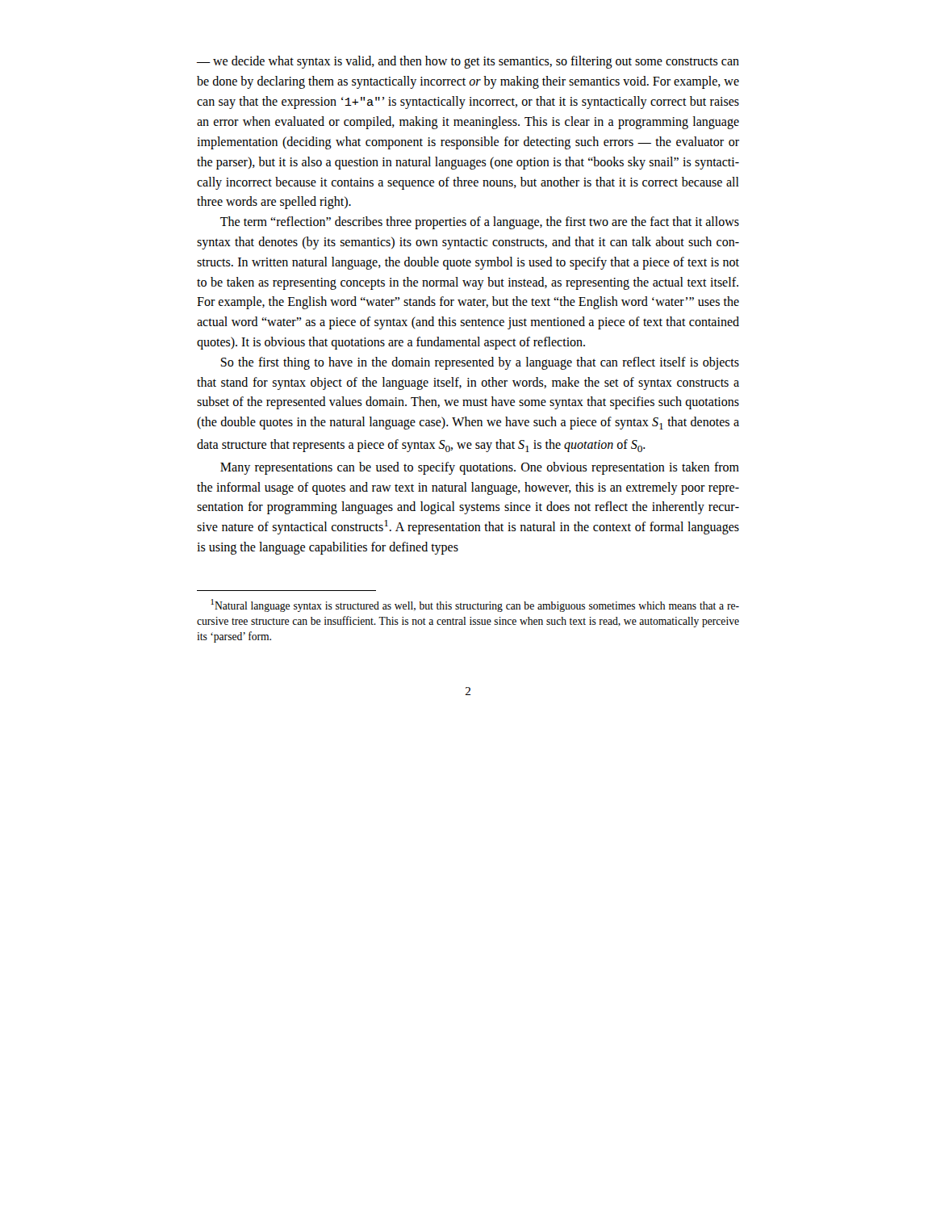— we decide what syntax is valid, and then how to get its semantics, so filtering out some constructs can be done by declaring them as syntactically incorrect or by making their semantics void. For example, we can say that the expression ‘1+"a"’ is syntactically incorrect, or that it is syntactically correct but raises an error when evaluated or compiled, making it meaningless. This is clear in a programming language implementation (deciding what component is responsible for detecting such errors — the evaluator or the parser), but it is also a question in natural languages (one option is that “books sky snail” is syntactically incorrect because it contains a sequence of three nouns, but another is that it is correct because all three words are spelled right).
The term “reflection” describes three properties of a language, the first two are the fact that it allows syntax that denotes (by its semantics) its own syntactic constructs, and that it can talk about such constructs. In written natural language, the double quote symbol is used to specify that a piece of text is not to be taken as representing concepts in the normal way but instead, as representing the actual text itself. For example, the English word “water” stands for water, but the text “the English word ‘water’” uses the actual word “water” as a piece of syntax (and this sentence just mentioned a piece of text that contained quotes). It is obvious that quotations are a fundamental aspect of reflection.
So the first thing to have in the domain represented by a language that can reflect itself is objects that stand for syntax object of the language itself, in other words, make the set of syntax constructs a subset of the represented values domain. Then, we must have some syntax that specifies such quotations (the double quotes in the natural language case). When we have such a piece of syntax S1 that denotes a data structure that represents a piece of syntax S0, we say that S1 is the quotation of S0.
Many representations can be used to specify quotations. One obvious representation is taken from the informal usage of quotes and raw text in natural language, however, this is an extremely poor representation for programming languages and logical systems since it does not reflect the inherently recursive nature of syntactical constructs1. A representation that is natural in the context of formal languages is using the language capabilities for defined types
1Natural language syntax is structured as well, but this structuring can be ambiguous sometimes which means that a recursive tree structure can be insufficient. This is not a central issue since when such text is read, we automatically perceive its ‘parsed’ form.
2